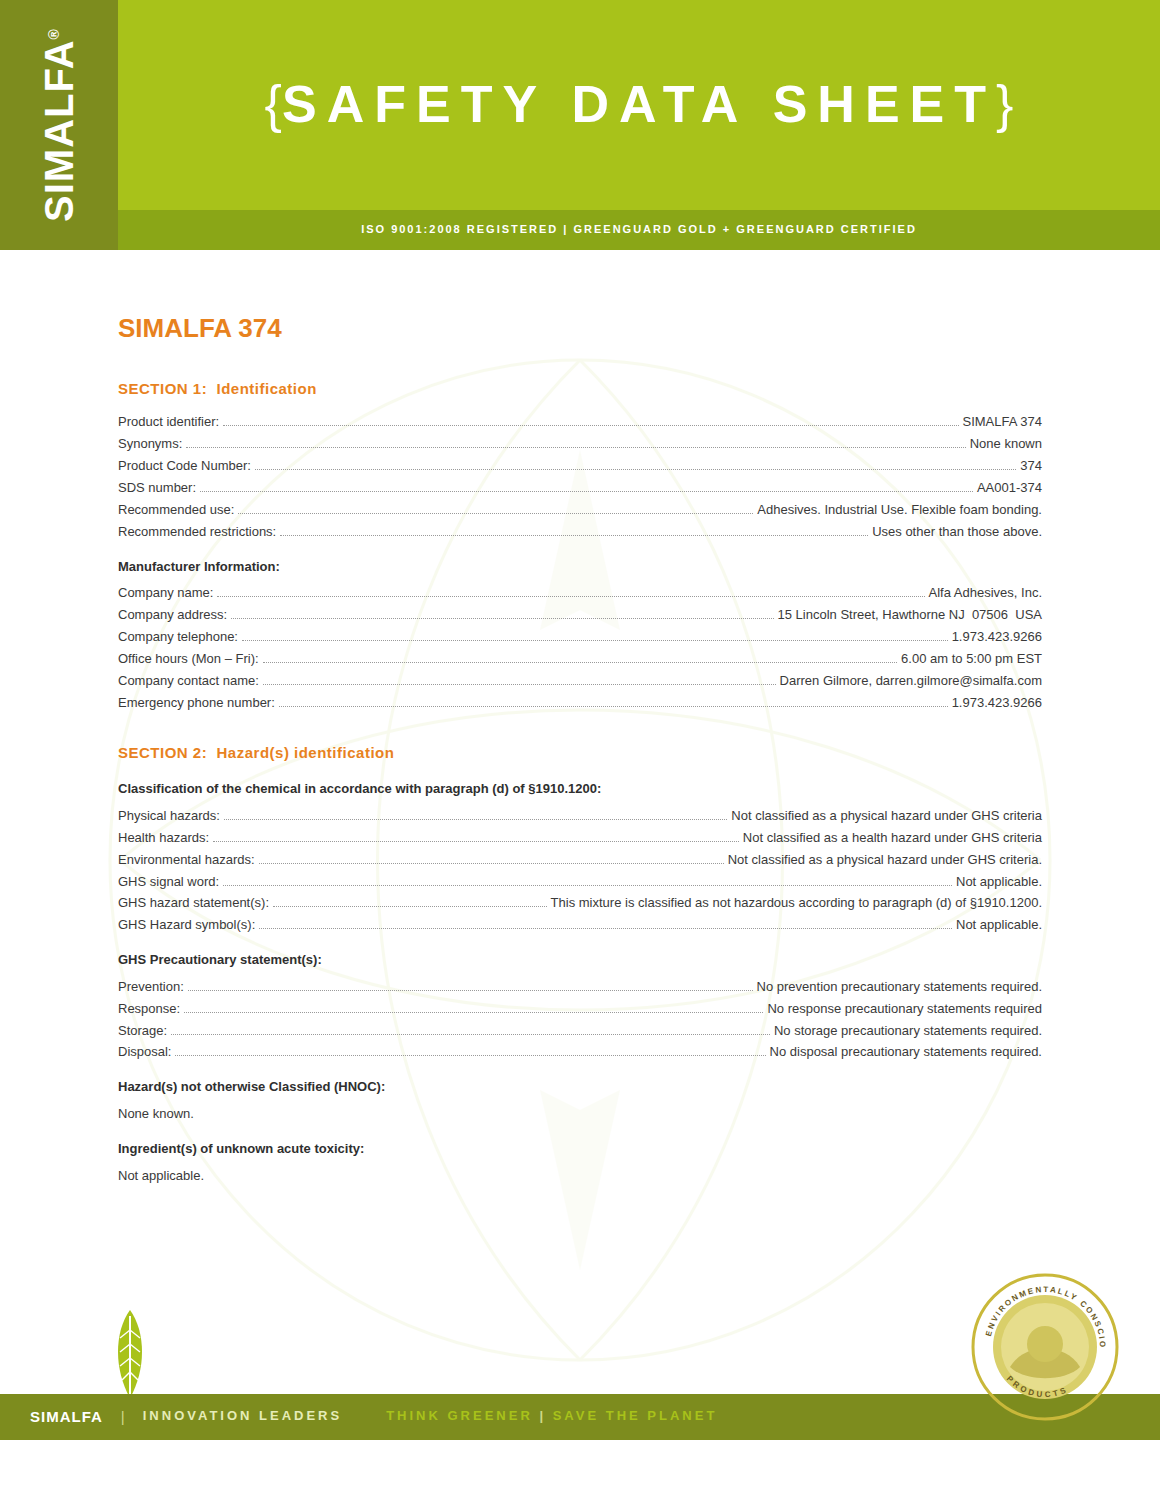SIMALFA®
{SAFETY DATA SHEET}
ISO 9001:2008 REGISTERED | GREENGUARD GOLD + GREENGUARD CERTIFIED
SIMALFA 374
SECTION 1: Identification
Product identifier:
SIMALFA 374
Synonyms:
None known
Product Code Number:
374
SDS number:
AA001-374
Recommended use:
Adhesives. Industrial Use. Flexible foam bonding.
Recommended restrictions:
Uses other than those above.
Manufacturer Information:
Company name:
Alfa Adhesives, Inc.
Company address:
15 Lincoln Street, Hawthorne NJ 07506 USA
Company telephone:
1.973.423.9266
Office hours (Mon – Fri):
6.00 am to 5:00 pm EST
Company contact name:
Darren Gilmore, darren.gilmore@simalfa.com
Emergency phone number:
1.973.423.9266
SECTION 2: Hazard(s) identification
Classification of the chemical in accordance with paragraph (d) of §1910.1200:
Physical hazards:
Not classified as a physical hazard under GHS criteria
Health hazards:
Not classified as a health hazard under GHS criteria
Environmental hazards:
Not classified as a physical hazard under GHS criteria.
GHS signal word:
Not applicable.
GHS hazard statement(s):
This mixture is classified as not hazardous according to paragraph (d) of §1910.1200.
GHS Hazard symbol(s):
Not applicable.
GHS Precautionary statement(s):
Prevention:
No prevention precautionary statements required.
Response:
No response precautionary statements required
Storage:
No storage precautionary statements required.
Disposal:
No disposal precautionary statements required.
Hazard(s) not otherwise Classified (HNOC):
None known.
Ingredient(s) of unknown acute toxicity:
Not applicable.
SIMALFA | INNOVATION LEADERS THINK GREENER | SAVE THE PLANET
ENVIRONMENTALLY CONSCIOUS PRODUCTS